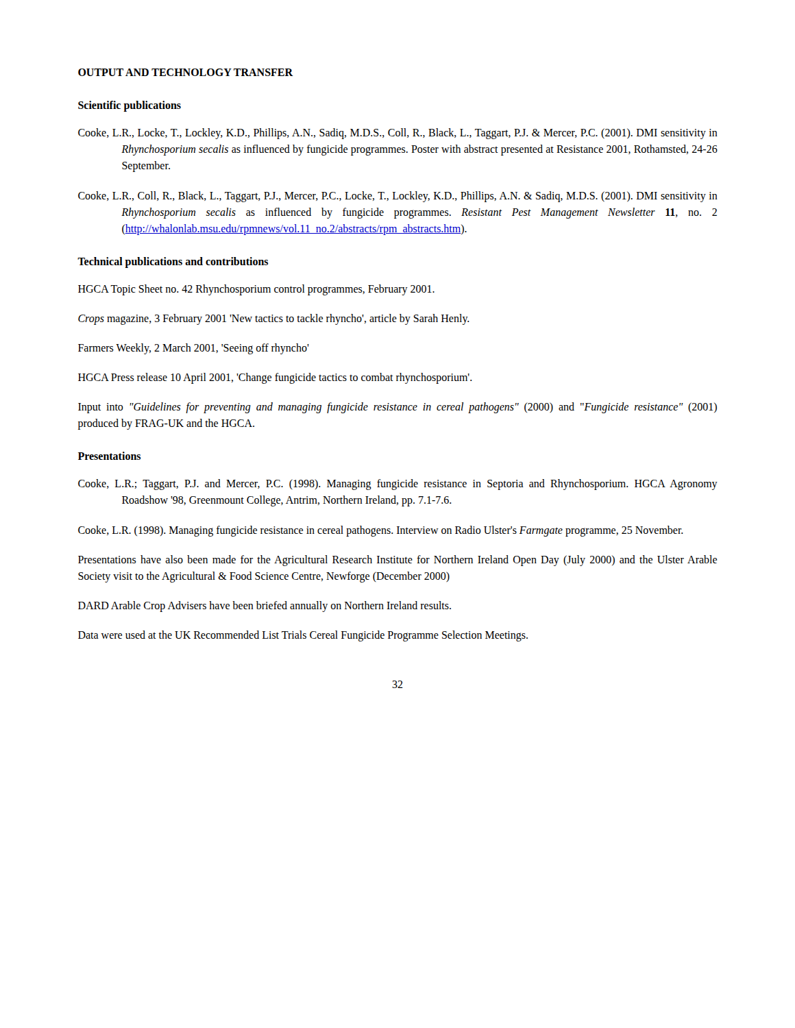OUTPUT AND TECHNOLOGY TRANSFER
Scientific publications
Cooke, L.R., Locke, T., Lockley, K.D., Phillips, A.N., Sadiq, M.D.S., Coll, R., Black, L., Taggart, P.J. & Mercer, P.C. (2001). DMI sensitivity in Rhynchosporium secalis as influenced by fungicide programmes. Poster with abstract presented at Resistance 2001, Rothamsted, 24-26 September.
Cooke, L.R., Coll, R., Black, L., Taggart, P.J., Mercer, P.C., Locke, T., Lockley, K.D., Phillips, A.N. & Sadiq, M.D.S. (2001). DMI sensitivity in Rhynchosporium secalis as influenced by fungicide programmes. Resistant Pest Management Newsletter 11, no. 2 (http://whalonlab.msu.edu/rpmnews/vol.11_no.2/abstracts/rpm_abstracts.htm).
Technical publications and contributions
HGCA Topic Sheet no. 42 Rhynchosporium control programmes, February 2001.
Crops magazine, 3 February 2001 'New tactics to tackle rhyncho', article by Sarah Henly.
Farmers Weekly, 2 March 2001, 'Seeing off rhyncho'
HGCA Press release 10 April 2001, 'Change fungicide tactics to combat rhynchosporium'.
Input into "Guidelines for preventing and managing fungicide resistance in cereal pathogens" (2000) and "Fungicide resistance" (2001) produced by FRAG-UK and the HGCA.
Presentations
Cooke, L.R.; Taggart, P.J. and Mercer, P.C. (1998). Managing fungicide resistance in Septoria and Rhynchosporium. HGCA Agronomy Roadshow '98, Greenmount College, Antrim, Northern Ireland, pp. 7.1-7.6.
Cooke, L.R. (1998). Managing fungicide resistance in cereal pathogens. Interview on Radio Ulster's Farmgate programme, 25 November.
Presentations have also been made for the Agricultural Research Institute for Northern Ireland Open Day (July 2000) and the Ulster Arable Society visit to the Agricultural & Food Science Centre, Newforge (December 2000)
DARD Arable Crop Advisers have been briefed annually on Northern Ireland results.
Data were used at the UK Recommended List Trials Cereal Fungicide Programme Selection Meetings.
32